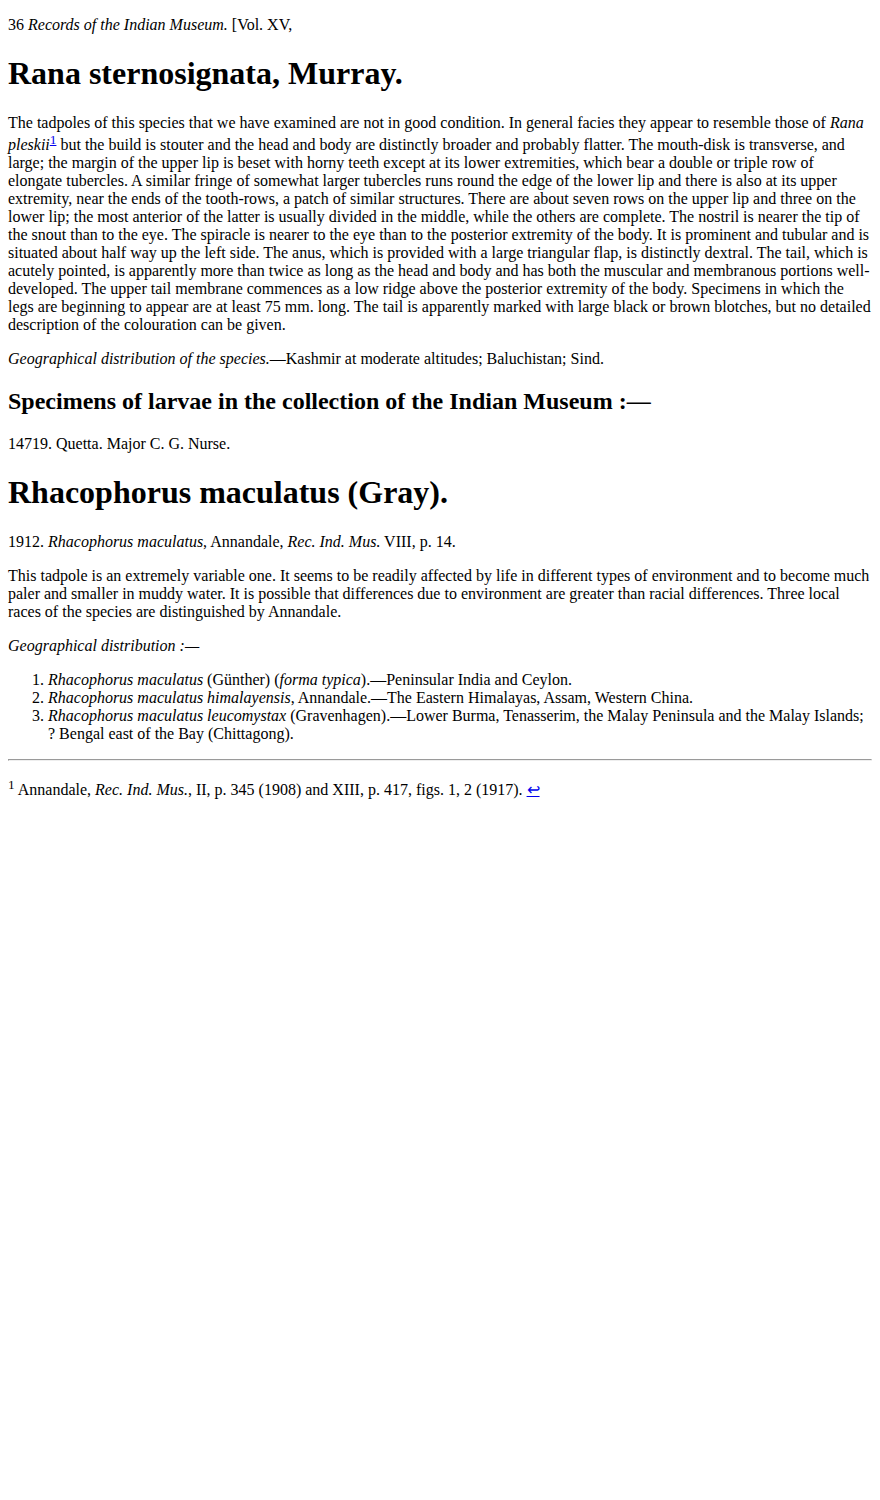36 Records of the Indian Museum. [Vol. XV,
Rana sternosignata, Murray.
The tadpoles of this species that we have examined are not in good condition. In general facies they appear to resemble those of Rana pleskii1 but the build is stouter and the head and body are distinctly broader and probably flatter. The mouth-disk is transverse, and large; the margin of the upper lip is beset with horny teeth except at its lower extremities, which bear a double or triple row of elongate tubercles. A similar fringe of somewhat larger tubercles runs round the edge of the lower lip and there is also at its upper extremity, near the ends of the tooth-rows, a patch of similar structures. There are about seven rows on the upper lip and three on the lower lip; the most anterior of the latter is usually divided in the middle, while the others are complete. The nostril is nearer the tip of the snout than to the eye. The spiracle is nearer to the eye than to the posterior extremity of the body. It is prominent and tubular and is situated about half way up the left side. The anus, which is provided with a large triangular flap, is distinctly dextral. The tail, which is acutely pointed, is apparently more than twice as long as the head and body and has both the muscular and membranous portions well-developed. The upper tail membrane commences as a low ridge above the posterior extremity of the body. Specimens in which the legs are beginning to appear are at least 75 mm. long. The tail is apparently marked with large black or brown blotches, but no detailed description of the colouration can be given.
Geographical distribution of the species.—Kashmir at moderate altitudes; Baluchistan; Sind.
Specimens of larvae in the collection of the Indian Museum :—
14719. Quetta. Major C. G. Nurse.
Rhacophorus maculatus (Gray).
1912. Rhacophorus maculatus, Annandale, Rec. Ind. Mus. VIII, p. 14.
This tadpole is an extremely variable one. It seems to be readily affected by life in different types of environment and to become much paler and smaller in muddy water. It is possible that differences due to environment are greater than racial differences. Three local races of the species are distinguished by Annandale.
Geographical distribution :—
Rhacophorus maculatus (Günther) (forma typica).—Peninsular India and Ceylon.
Rhacophorus maculatus himalayensis, Annandale.—The Eastern Himalayas, Assam, Western China.
Rhacophorus maculatus leucomystax (Gravenhagen).—Lower Burma, Tenasserim, the Malay Peninsula and the Malay Islands; ? Bengal east of the Bay (Chittagong).
1 Annandale, Rec. Ind. Mus., II, p. 345 (1908) and XIII, p. 417, figs. 1, 2 (1917). ↩